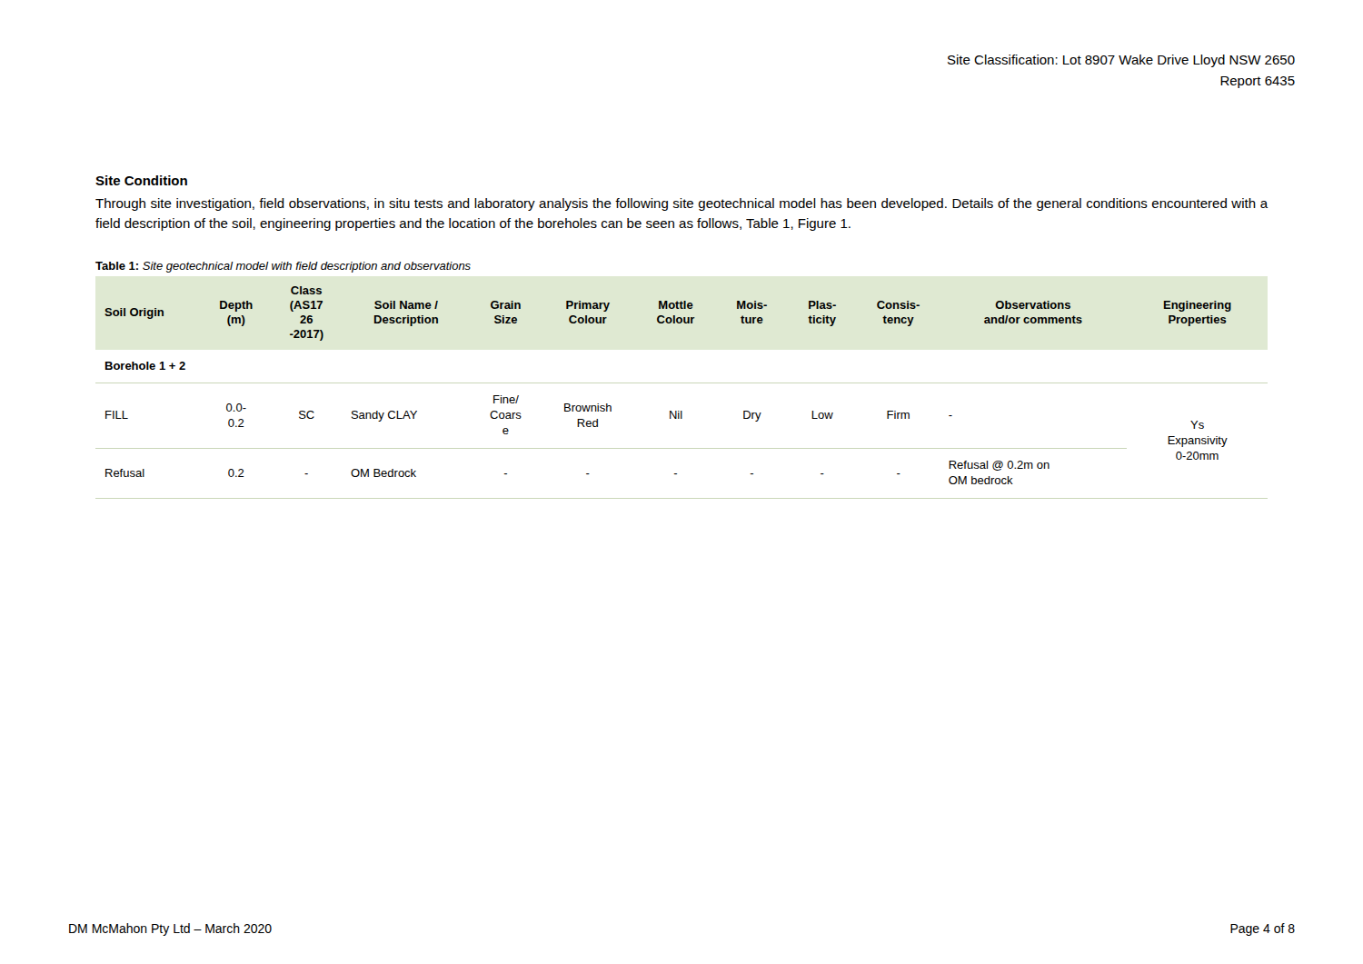Site Classification: Lot 8907 Wake Drive Lloyd NSW 2650
Report 6435
Site Condition
Through site investigation, field observations, in situ tests and laboratory analysis the following site geotechnical model has been developed. Details of the general conditions encountered with a field description of the soil, engineering properties and the location of the boreholes can be seen as follows, Table 1, Figure 1.
Table 1: Site geotechnical model with field description and observations
| Soil Origin | Depth (m) | Class (AS17 26 -2017) | Soil Name / Description | Grain Size | Primary Colour | Mottle Colour | Mois- ture | Plas- ticity | Consis- tency | Observations and/or comments | Engineering Properties |
| --- | --- | --- | --- | --- | --- | --- | --- | --- | --- | --- | --- |
| Borehole 1 + 2 |
| FILL | 0.0- 0.2 | SC | Sandy CLAY | Fine/ Coars e | Brownish Red | Nil | Dry | Low | Firm | - | Ys Expansivity 0-20mm |
| Refusal | 0.2 | - | OM Bedrock | - | - | - | - | - | - | Refusal @ 0.2m on OM bedrock |
DM McMahon Pty Ltd – March 2020 Page 4 of 8